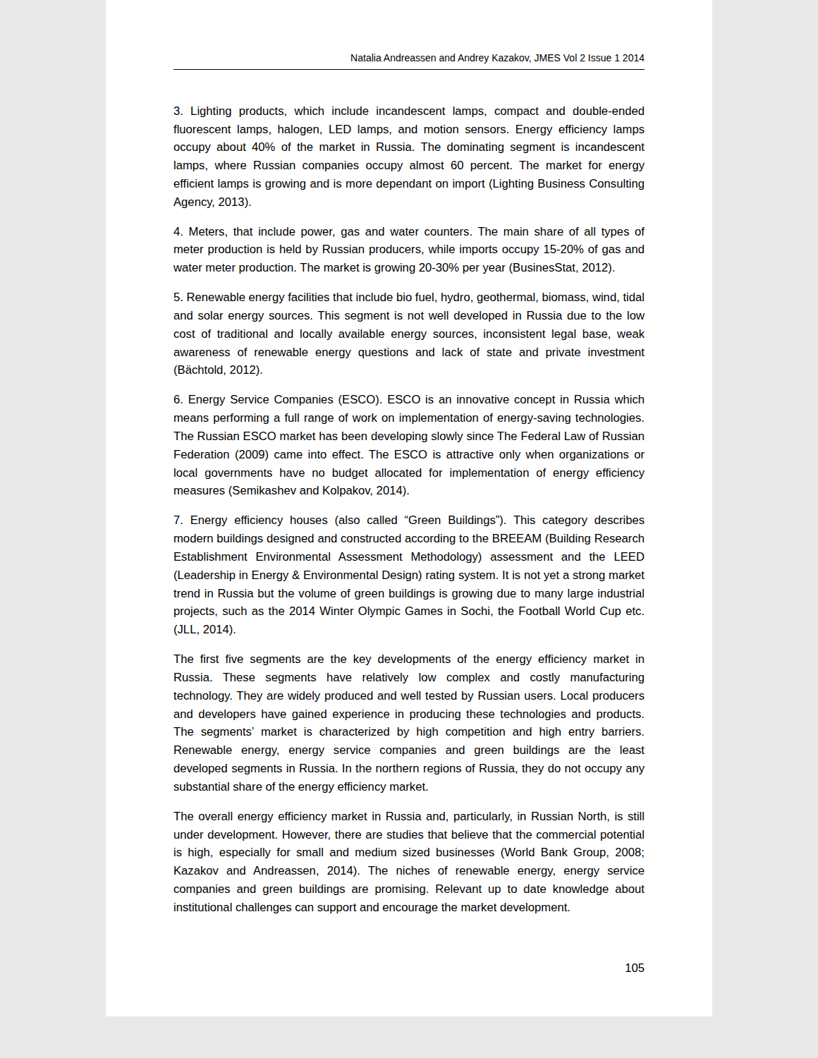Natalia Andreassen and Andrey Kazakov, JMES Vol 2 Issue 1 2014
3. Lighting products, which include incandescent lamps, compact and double-ended fluorescent lamps, halogen, LED lamps, and motion sensors. Energy efficiency lamps occupy about 40% of the market in Russia. The dominating segment is incandescent lamps, where Russian companies occupy almost 60 percent. The market for energy efficient lamps is growing and is more dependant on import (Lighting Business Consulting Agency, 2013).
4. Meters, that include power, gas and water counters. The main share of all types of meter production is held by Russian producers, while imports occupy 15-20% of gas and water meter production. The market is growing 20-30% per year (BusinesStat, 2012).
5. Renewable energy facilities that include bio fuel, hydro, geothermal, biomass, wind, tidal and solar energy sources. This segment is not well developed in Russia due to the low cost of traditional and locally available energy sources, inconsistent legal base, weak awareness of renewable energy questions and lack of state and private investment (Bächtold, 2012).
6. Energy Service Companies (ESCO). ESCO is an innovative concept in Russia which means performing a full range of work on implementation of energy-saving technologies. The Russian ESCO market has been developing slowly since The Federal Law of Russian Federation (2009) came into effect. The ESCO is attractive only when organizations or local governments have no budget allocated for implementation of energy efficiency measures (Semikashev and Kolpakov, 2014).
7. Energy efficiency houses (also called “Green Buildings”). This category describes modern buildings designed and constructed according to the BREEAM (Building Research Establishment Environmental Assessment Methodology) assessment and the LEED (Leadership in Energy & Environmental Design) rating system. It is not yet a strong market trend in Russia but the volume of green buildings is growing due to many large industrial projects, such as the 2014 Winter Olympic Games in Sochi, the Football World Cup etc. (JLL, 2014).
The first five segments are the key developments of the energy efficiency market in Russia. These segments have relatively low complex and costly manufacturing technology. They are widely produced and well tested by Russian users. Local producers and developers have gained experience in producing these technologies and products. The segments’ market is characterized by high competition and high entry barriers. Renewable energy, energy service companies and green buildings are the least developed segments in Russia. In the northern regions of Russia, they do not occupy any substantial share of the energy efficiency market.
The overall energy efficiency market in Russia and, particularly, in Russian North, is still under development. However, there are studies that believe that the commercial potential is high, especially for small and medium sized businesses (World Bank Group, 2008; Kazakov and Andreassen, 2014). The niches of renewable energy, energy service companies and green buildings are promising. Relevant up to date knowledge about institutional challenges can support and encourage the market development.
105